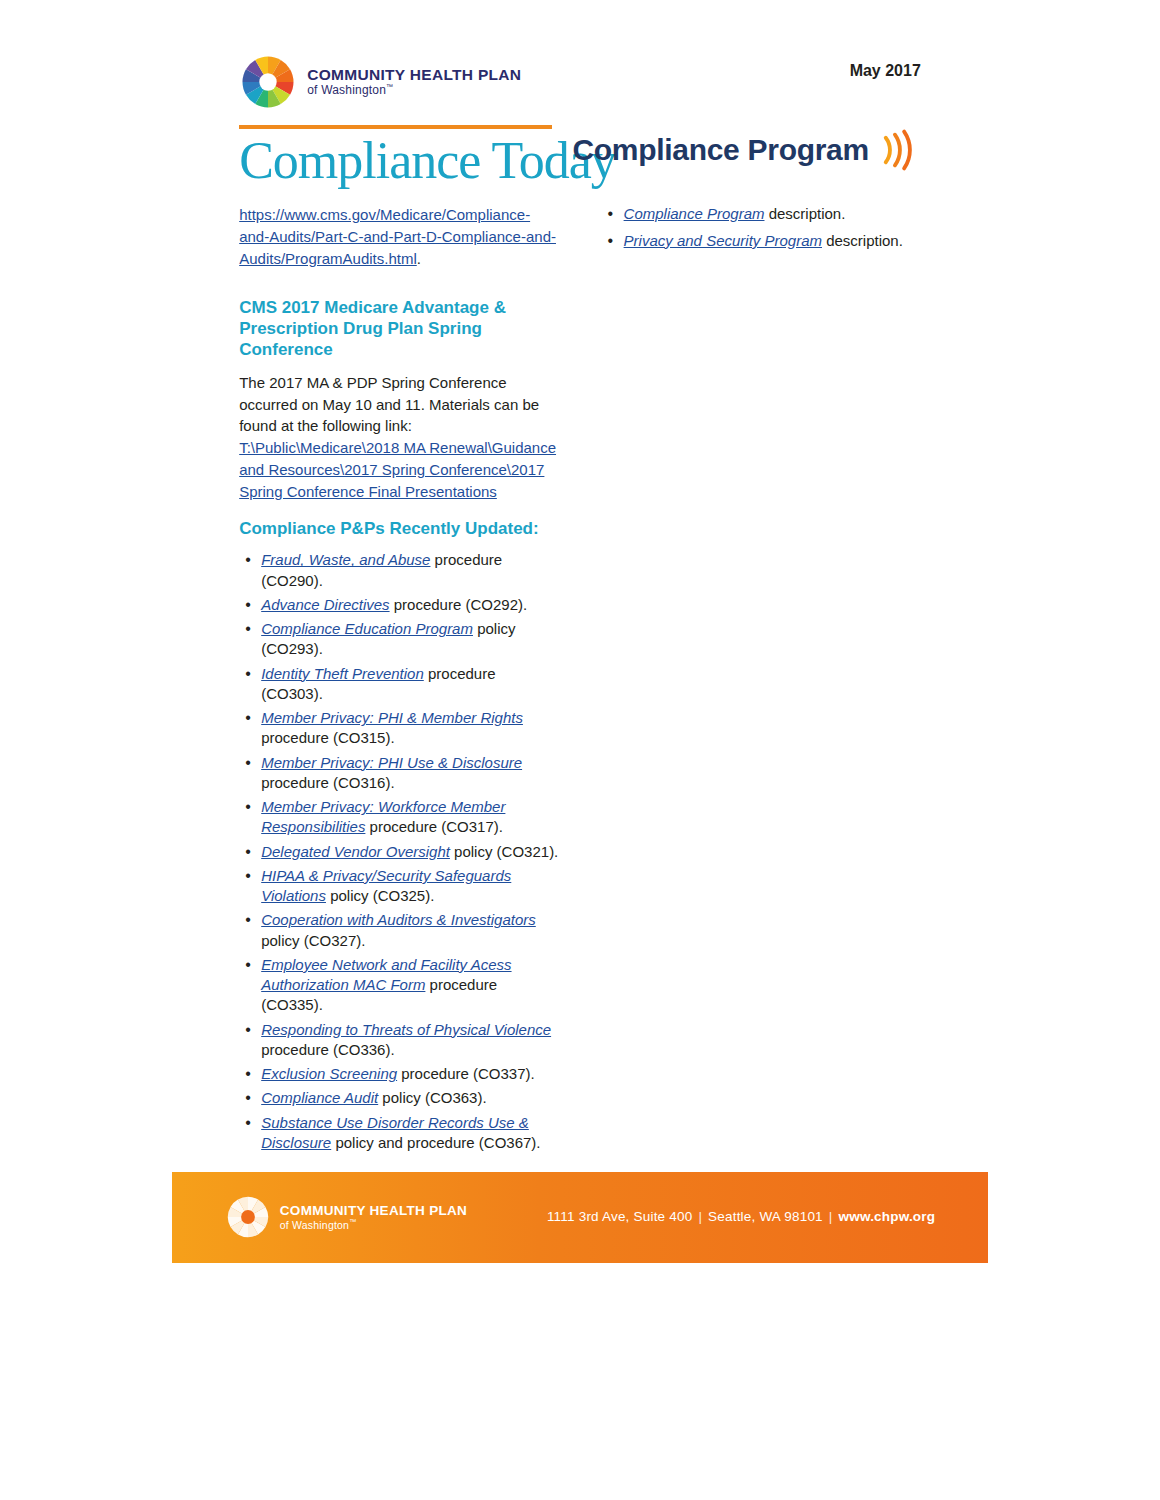COMMUNITY HEALTH PLAN
of Washington™
May 2017
Compliance Today
Compliance Program
https://www.cms.gov/Medicare/Compliance-and-Audits/Part-C-and-Part-D-Compliance-and-Audits/ProgramAudits.html.
CMS 2017 Medicare Advantage & Prescription Drug Plan Spring Conference
The 2017 MA & PDP Spring Conference occurred on May 10 and 11. Materials can be found at the following link: T:\Public\Medicare\2018 MA Renewal\Guidance and Resources\2017 Spring Conference\2017 Spring Conference Final Presentations
Compliance P&Ps Recently Updated:
Fraud, Waste, and Abuse procedure (CO290).
Advance Directives procedure (CO292).
Compliance Education Program policy (CO293).
Identity Theft Prevention procedure (CO303).
Member Privacy: PHI & Member Rights procedure (CO315).
Member Privacy: PHI Use & Disclosure procedure (CO316).
Member Privacy: Workforce Member Responsibilities procedure (CO317).
Delegated Vendor Oversight policy (CO321).
HIPAA & Privacy/Security Safeguards Violations policy (CO325).
Cooperation with Auditors & Investigators policy (CO327).
Employee Network and Facility Acess Authorization MAC Form procedure (CO335).
Responding to Threats of Physical Violence procedure (CO336).
Exclusion Screening procedure (CO337).
Compliance Audit policy (CO363).
Substance Use Disorder Records Use & Disclosure policy and procedure (CO367).
Compliance Program description.
Privacy and Security Program description.
COMMUNITY HEALTH PLAN
of Washington™
1111 3rd Ave, Suite 400|Seattle, WA 98101|www.chpw.org